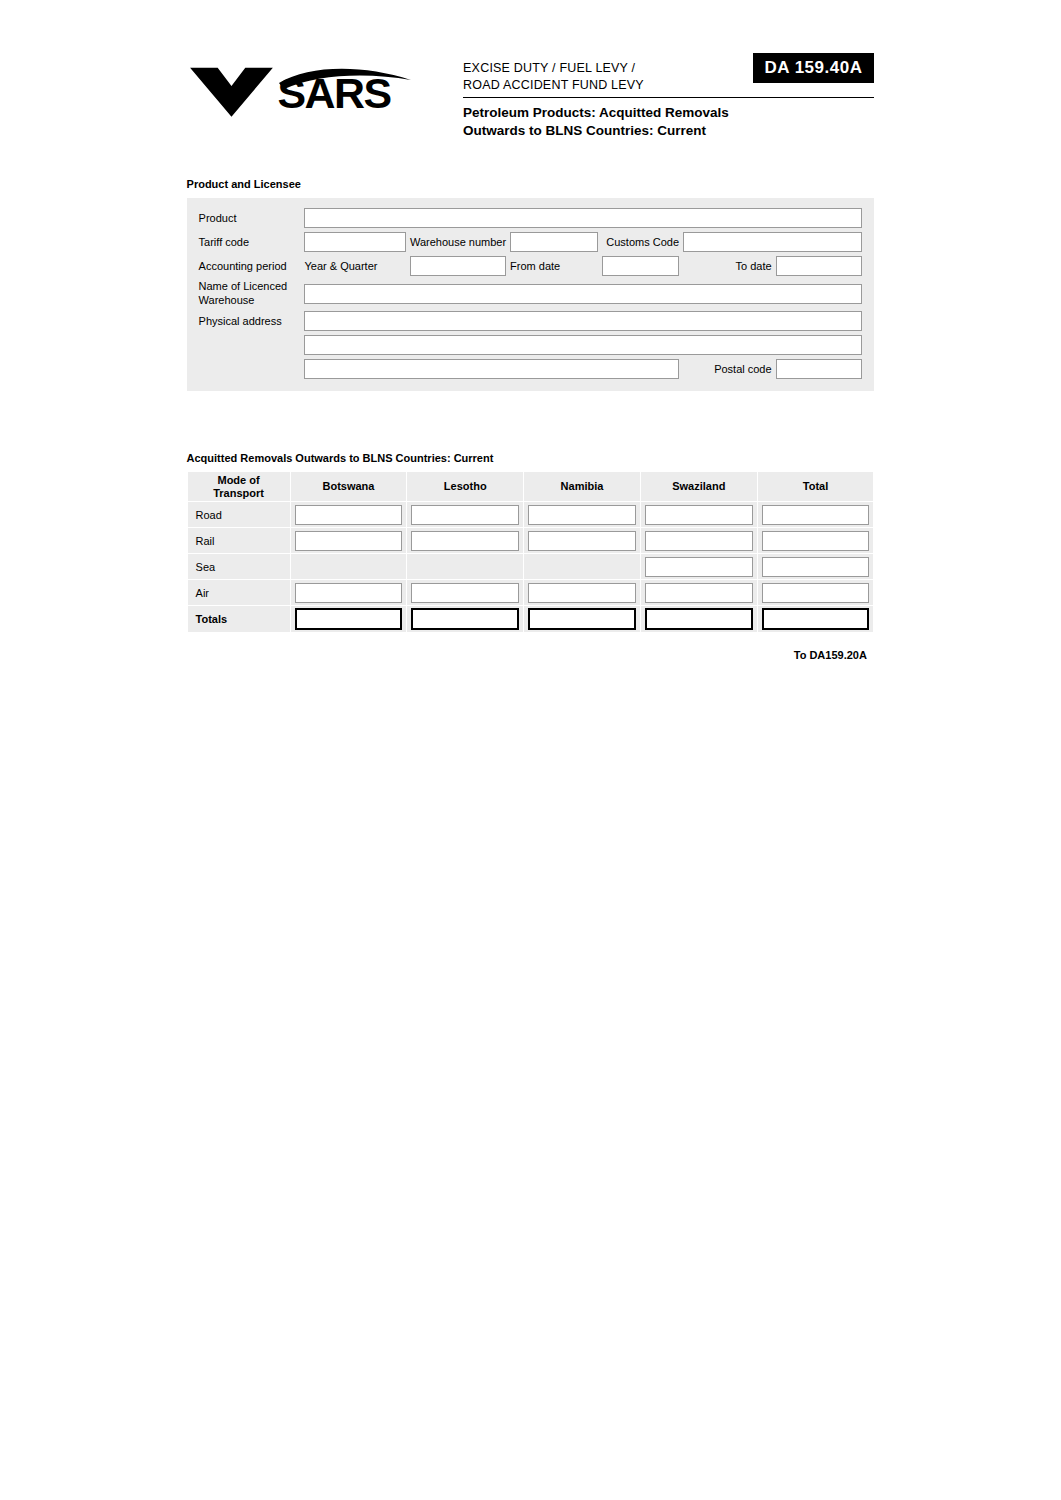SARS
EXCISE DUTY / FUEL LEVY /
ROAD ACCIDENT FUND LEVY
DA 159.40A
Petroleum Products: Acquitted Removals
Outwards to BLNS Countries: Current
Product and Licensee
| Product | |
| Tariff code | | Warehouse number | | Customs Code | |
| Accounting period | Year & Quarter | | From date | | To date | |
| Name of Licenced Warehouse | |
| Physical address | |
| | | Postal code | |
Acquitted Removals Outwards to BLNS Countries: Current
| Mode of Transport | Botswana | Lesotho | Namibia | Swaziland | Total |
| --- | --- | --- | --- | --- | --- |
| Road | | | | | |
| Rail | | | | | |
| Sea | | | | | |
| Air | | | | | |
| Totals | | | | | |
To DA159.20A